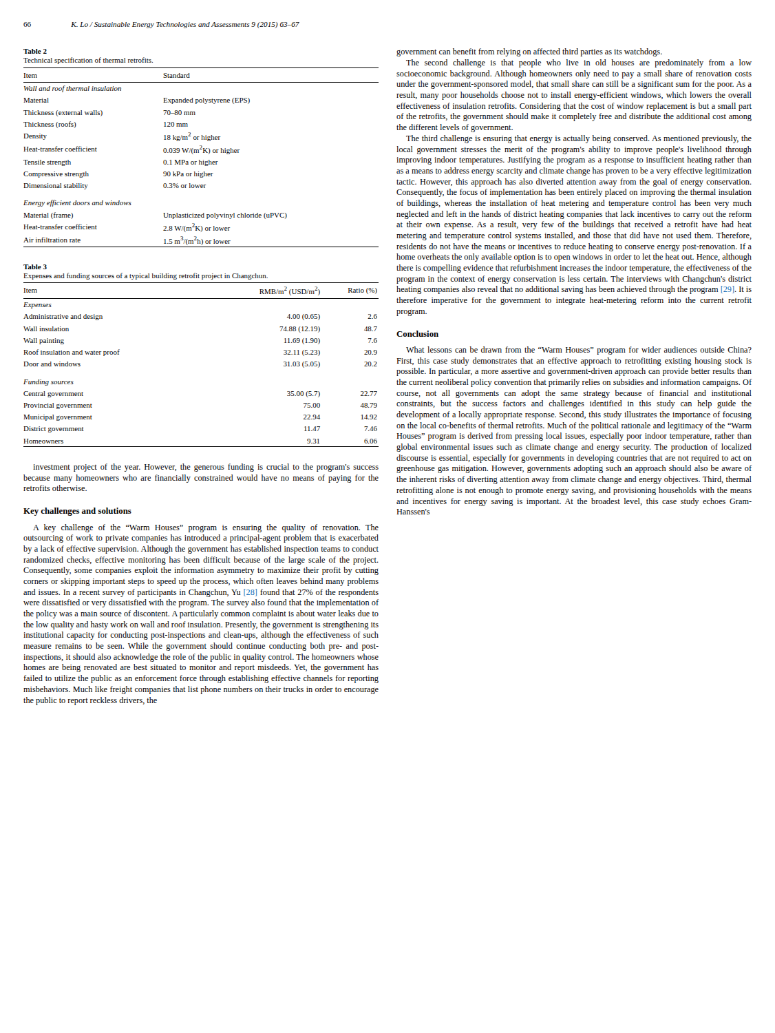66 K. Lo / Sustainable Energy Technologies and Assessments 9 (2015) 63–67
Table 2 Technical specification of thermal retrofits.
| Item | Standard |
| --- | --- |
| Wall and roof thermal insulation |
| Material | Expanded polystyrene (EPS) |
| Thickness (external walls) | 70–80 mm |
| Thickness (roofs) | 120 mm |
| Density | 18 kg/m 2 or higher |
| Heat-transfer coefficient | 0.039 W/(m 2 K) or higher |
| Tensile strength | 0.1 MPa or higher |
| Compressive strength | 90 kPa or higher |
| Dimensional stability | 0.3% or lower |
| Energy efficient doors and windows |
| Material (frame) | Unplasticized polyvinyl chloride (uPVC) |
| Heat-transfer coefficient | 2.8 W/(m 2 K) or lower |
| Air infiltration rate | 1.5 m 3 /(m 2 h) or lower |
Table 3 Expenses and funding sources of a typical building retrofit project in Changchun.
| Item | RMB/m 2 (USD/m 2 ) | Ratio (%) |
| --- | --- | --- |
| Expenses |
| Administrative and design | 4.00 (0.65) | 2.6 |
| Wall insulation | 74.88 (12.19) | 48.7 |
| Wall painting | 11.69 (1.90) | 7.6 |
| Roof insulation and water proof | 32.11 (5.23) | 20.9 |
| Door and windows | 31.03 (5.05) | 20.2 |
| Funding sources |
| Central government | 35.00 (5.7) | 22.77 |
| Provincial government | 75.00 | 48.79 |
| Municipal government | 22.94 | 14.92 |
| District government | 11.47 | 7.46 |
| Homeowners | 9.31 | 6.06 |
investment project of the year. However, the generous funding is crucial to the program's success because many homeowners who are financially constrained would have no means of paying for the retrofits otherwise.
Key challenges and solutions
A key challenge of the “Warm Houses” program is ensuring the quality of renovation. The outsourcing of work to private companies has introduced a principal-agent problem that is exacerbated by a lack of effective supervision. Although the government has established inspection teams to conduct randomized checks, effective monitoring has been difficult because of the large scale of the project. Consequently, some companies exploit the information asymmetry to maximize their profit by cutting corners or skipping important steps to speed up the process, which often leaves behind many problems and issues. In a recent survey of participants in Changchun, Yu [28] found that 27% of the respondents were dissatisfied or very dissatisfied with the program. The survey also found that the implementation of the policy was a main source of discontent. A particularly common complaint is about water leaks due to the low quality and hasty work on wall and roof insulation. Presently, the government is strengthening its institutional capacity for conducting post-inspections and clean-ups, although the effectiveness of such measure remains to be seen. While the government should continue conducting both pre- and post-inspections, it should also acknowledge the role of the public in quality control. The homeowners whose homes are being renovated are best situated to monitor and report misdeeds. Yet, the government has failed to utilize the public as an enforcement force through establishing effective channels for reporting misbehaviors. Much like freight companies that list phone numbers on their trucks in order to encourage the public to report reckless drivers, the
government can benefit from relying on affected third parties as its watchdogs.
The second challenge is that people who live in old houses are predominately from a low socioeconomic background. Although homeowners only need to pay a small share of renovation costs under the government-sponsored model, that small share can still be a significant sum for the poor. As a result, many poor households choose not to install energy-efficient windows, which lowers the overall effectiveness of insulation retrofits. Considering that the cost of window replacement is but a small part of the retrofits, the government should make it completely free and distribute the additional cost among the different levels of government.
The third challenge is ensuring that energy is actually being conserved. As mentioned previously, the local government stresses the merit of the program's ability to improve people's livelihood through improving indoor temperatures. Justifying the program as a response to insufficient heating rather than as a means to address energy scarcity and climate change has proven to be a very effective legitimization tactic. However, this approach has also diverted attention away from the goal of energy conservation. Consequently, the focus of implementation has been entirely placed on improving the thermal insulation of buildings, whereas the installation of heat metering and temperature control has been very much neglected and left in the hands of district heating companies that lack incentives to carry out the reform at their own expense. As a result, very few of the buildings that received a retrofit have had heat metering and temperature control systems installed, and those that did have not used them. Therefore, residents do not have the means or incentives to reduce heating to conserve energy post-renovation. If a home overheats the only available option is to open windows in order to let the heat out. Hence, although there is compelling evidence that refurbishment increases the indoor temperature, the effectiveness of the program in the context of energy conservation is less certain. The interviews with Changchun's district heating companies also reveal that no additional saving has been achieved through the program [29]. It is therefore imperative for the government to integrate heat-metering reform into the current retrofit program.
Conclusion
What lessons can be drawn from the “Warm Houses” program for wider audiences outside China? First, this case study demonstrates that an effective approach to retrofitting existing housing stock is possible. In particular, a more assertive and government-driven approach can provide better results than the current neoliberal policy convention that primarily relies on subsidies and information campaigns. Of course, not all governments can adopt the same strategy because of financial and institutional constraints, but the success factors and challenges identified in this study can help guide the development of a locally appropriate response. Second, this study illustrates the importance of focusing on the local co-benefits of thermal retrofits. Much of the political rationale and legitimacy of the “Warm Houses” program is derived from pressing local issues, especially poor indoor temperature, rather than global environmental issues such as climate change and energy security. The production of localized discourse is essential, especially for governments in developing countries that are not required to act on greenhouse gas mitigation. However, governments adopting such an approach should also be aware of the inherent risks of diverting attention away from climate change and energy objectives. Third, thermal retrofitting alone is not enough to promote energy saving, and provisioning households with the means and incentives for energy saving is important. At the broadest level, this case study echoes Gram-Hanssen's